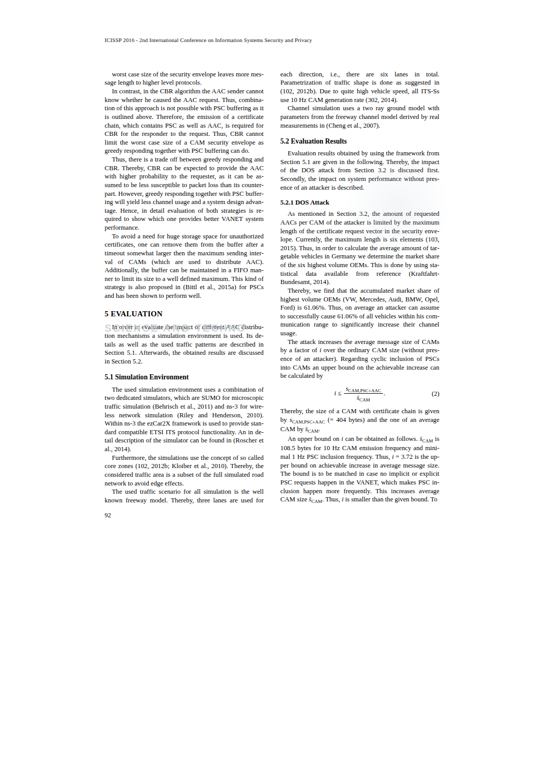ICISSP 2016 - 2nd International Conference on Information Systems Security and Privacy
SCIENCE AND TECHNO
worst case size of the security envelope leaves more message length to higher level protocols.
In contrast, in the CBR algorithm the AAC sender cannot know whether he caused the AAC request. Thus, combination of this approach is not possible with PSC buffering as it is outlined above. Therefore, the emission of a certificate chain, which contains PSC as well as AAC, is required for CBR for the responder to the request. Thus, CBR cannot limit the worst case size of a CAM security envelope as greedy responding together with PSC buffering can do.
Thus, there is a trade off between greedy responding and CBR. Thereby, CBR can be expected to provide the AAC with higher probability to the requester, as it can be assumed to be less susceptible to packet loss than its counterpart. However, greedy responding together with PSC buffering will yield less channel usage and a system design advantage. Hence, in detail evaluation of both strategies is required to show which one provides better VANET system performance.
To avoid a need for huge storage space for unauthorized certificates, one can remove them from the buffer after a timeout somewhat larger then the maximum sending interval of CAMs (which are used to distribute AAC). Additionally, the buffer can be maintained in a FIFO manner to limit its size to a well defined maximum. This kind of strategy is also proposed in (Bittl et al., 2015a) for PSCs and has been shown to perform well.
5 EVALUATION
In order to evaluate the impact of different AAC distribution mechanisms a simulation environment is used. Its details as well as the used traffic patterns are described in Section 5.1. Afterwards, the obtained results are discussed in Section 5.2.
5.1 Simulation Environment
The used simulation environment uses a combination of two dedicated simulators, which are SUMO for microscopic traffic simulation (Behrisch et al., 2011) and ns-3 for wireless network simulation (Riley and Henderson, 2010). Within ns-3 the ezCar2X framework is used to provide standard compatible ETSI ITS protocol functionality. An in detail description of the simulator can be found in (Roscher et al., 2014).
Furthermore, the simulations use the concept of so called core zones (102, 2012b; Kloiber et al., 2010). Thereby, the considered traffic area is a subset of the full simulated road network to avoid edge effects.
The used traffic scenario for all simulation is the well known freeway model. Thereby, three lanes are used for each direction, i.e., there are six lanes in total. Parametrization of traffic shape is done as suggested in (102, 2012b). Due to quite high vehicle speed, all ITS-Ss use 10 Hz CAM generation rate (302, 2014).
Channel simulation uses a two ray ground model with parameters from the freeway channel model derived by real measurements in (Cheng et al., 2007).
5.2 Evaluation Results
Evaluation results obtained by using the framework from Section 5.1 are given in the following. Thereby, the impact of the DOS attack from Section 3.2 is discussed first. Secondly, the impact on system performance without presence of an attacker is described.
5.2.1 DOS Attack
As mentioned in Section 3.2, the amount of requested AACs per CAM of the attacker is limited by the maximum length of the certificate request vector in the security envelope. Currently, the maximum length is six elements (103, 2015). Thus, in order to calculate the average amount of targetable vehicles in Germany we determine the market share of the six highest volume OEMs. This is done by using statistical data available from reference (Kraftfahrt-Bundesamt, 2014).
Thereby, we find that the accumulated market share of highest volume OEMs (VW, Mercedes, Audi, BMW, Opel, Ford) is 61.06%. Thus, on average an attacker can assume to successfully cause 61.06% of all vehicles within his communication range to significantly increase their channel usage.
The attack increases the average message size of CAMs by a factor of i over the ordinary CAM size (without presence of an attacker). Regarding cyclic inclusion of PSCs into CAMs an upper bound on the achievable increase can be calculated by
i ≤ sCAM,PSC+AAC s̄CAM. (2)
Thereby, the size of a CAM with certificate chain is given by sCAM,PSC+AAC (= 404 bytes) and the one of an average CAM by s̄CAM.
An upper bound on i can be obtained as follows. s̄CAM is 108.5 bytes for 10 Hz CAM emission frequency and minimal 1 Hz PSC inclusion frequency. Thus, i = 3.72 is the upper bound on achievable increase in average message size. The bound is to be matched in case no implicit or explicit PSC requests happen in the VANET, which makes PSC inclusion happen more frequently. This increases average CAM size s̄CAM. Thus, i is smaller than the given bound. To
92